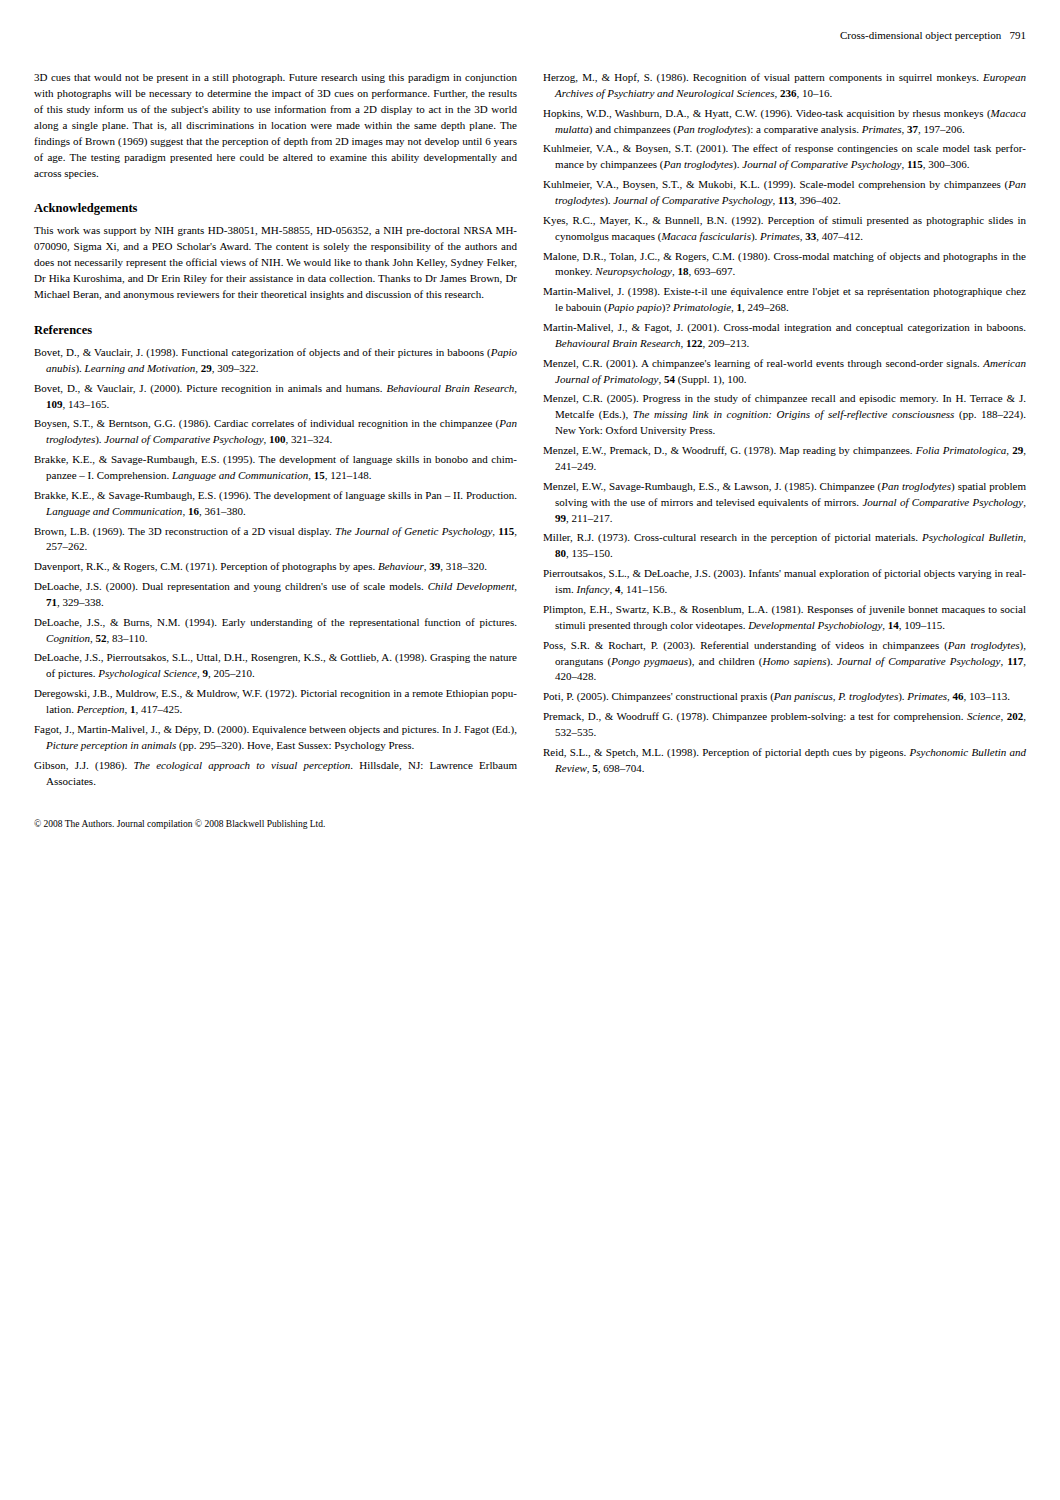Cross-dimensional object perception 791
3D cues that would not be present in a still photograph. Future research using this paradigm in conjunction with photographs will be necessary to determine the impact of 3D cues on performance. Further, the results of this study inform us of the subject's ability to use information from a 2D display to act in the 3D world along a single plane. That is, all discriminations in location were made within the same depth plane. The findings of Brown (1969) suggest that the perception of depth from 2D images may not develop until 6 years of age. The testing paradigm presented here could be altered to examine this ability developmentally and across species.
Acknowledgements
This work was support by NIH grants HD-38051, MH-58855, HD-056352, a NIH pre-doctoral NRSA MH-070090, Sigma Xi, and a PEO Scholar's Award. The content is solely the responsibility of the authors and does not necessarily represent the official views of NIH. We would like to thank John Kelley, Sydney Felker, Dr Hika Kuroshima, and Dr Erin Riley for their assistance in data collection. Thanks to Dr James Brown, Dr Michael Beran, and anonymous reviewers for their theoretical insights and discussion of this research.
References
Bovet, D., & Vauclair, J. (1998). Functional categorization of objects and of their pictures in baboons (Papio anubis). Learning and Motivation, 29, 309–322.
Bovet, D., & Vauclair, J. (2000). Picture recognition in animals and humans. Behavioural Brain Research, 109, 143–165.
Boysen, S.T., & Berntson, G.G. (1986). Cardiac correlates of individual recognition in the chimpanzee (Pan troglodytes). Journal of Comparative Psychology, 100, 321–324.
Brakke, K.E., & Savage-Rumbaugh, E.S. (1995). The development of language skills in bonobo and chimpanzee – I. Comprehension. Language and Communication, 15, 121–148.
Brakke, K.E., & Savage-Rumbaugh, E.S. (1996). The development of language skills in Pan – II. Production. Language and Communication, 16, 361–380.
Brown, L.B. (1969). The 3D reconstruction of a 2D visual display. The Journal of Genetic Psychology, 115, 257–262.
Davenport, R.K., & Rogers, C.M. (1971). Perception of photographs by apes. Behaviour, 39, 318–320.
DeLoache, J.S. (2000). Dual representation and young children's use of scale models. Child Development, 71, 329–338.
DeLoache, J.S., & Burns, N.M. (1994). Early understanding of the representational function of pictures. Cognition, 52, 83–110.
DeLoache, J.S., Pierroutsakos, S.L., Uttal, D.H., Rosengren, K.S., & Gottlieb, A. (1998). Grasping the nature of pictures. Psychological Science, 9, 205–210.
Deregowski, J.B., Muldrow, E.S., & Muldrow, W.F. (1972). Pictorial recognition in a remote Ethiopian population. Perception, 1, 417–425.
Fagot, J., Martin-Malivel, J., & Dépy, D. (2000). Equivalence between objects and pictures. In J. Fagot (Ed.), Picture perception in animals (pp. 295–320). Hove, East Sussex: Psychology Press.
Gibson, J.J. (1986). The ecological approach to visual perception. Hillsdale, NJ: Lawrence Erlbaum Associates.
Herzog, M., & Hopf, S. (1986). Recognition of visual pattern components in squirrel monkeys. European Archives of Psychiatry and Neurological Sciences, 236, 10–16.
Hopkins, W.D., Washburn, D.A., & Hyatt, C.W. (1996). Video-task acquisition by rhesus monkeys (Macaca mulatta) and chimpanzees (Pan troglodytes): a comparative analysis. Primates, 37, 197–206.
Kuhlmeier, V.A., & Boysen, S.T. (2001). The effect of response contingencies on scale model task performance by chimpanzees (Pan troglodytes). Journal of Comparative Psychology, 115, 300–306.
Kuhlmeier, V.A., Boysen, S.T., & Mukobi, K.L. (1999). Scale-model comprehension by chimpanzees (Pan troglodytes). Journal of Comparative Psychology, 113, 396–402.
Kyes, R.C., Mayer, K., & Bunnell, B.N. (1992). Perception of stimuli presented as photographic slides in cynomolgus macaques (Macaca fascicularis). Primates, 33, 407–412.
Malone, D.R., Tolan, J.C., & Rogers, C.M. (1980). Cross-modal matching of objects and photographs in the monkey. Neuropsychology, 18, 693–697.
Martin-Malivel, J. (1998). Existe-t-il une équivalence entre l'objet et sa représentation photographique chez le babouin (Papio papio)? Primatologie, 1, 249–268.
Martin-Malivel, J., & Fagot, J. (2001). Cross-modal integration and conceptual categorization in baboons. Behavioural Brain Research, 122, 209–213.
Menzel, C.R. (2001). A chimpanzee's learning of real-world events through second-order signals. American Journal of Primatology, 54 (Suppl. 1), 100.
Menzel, C.R. (2005). Progress in the study of chimpanzee recall and episodic memory. In H. Terrace & J. Metcalfe (Eds.), The missing link in cognition: Origins of self-reflective consciousness (pp. 188–224). New York: Oxford University Press.
Menzel, E.W., Premack, D., & Woodruff, G. (1978). Map reading by chimpanzees. Folia Primatologica, 29, 241–249.
Menzel, E.W., Savage-Rumbaugh, E.S., & Lawson, J. (1985). Chimpanzee (Pan troglodytes) spatial problem solving with the use of mirrors and televised equivalents of mirrors. Journal of Comparative Psychology, 99, 211–217.
Miller, R.J. (1973). Cross-cultural research in the perception of pictorial materials. Psychological Bulletin, 80, 135–150.
Pierroutsakos, S.L., & DeLoache, J.S. (2003). Infants' manual exploration of pictorial objects varying in realism. Infancy, 4, 141–156.
Plimpton, E.H., Swartz, K.B., & Rosenblum, L.A. (1981). Responses of juvenile bonnet macaques to social stimuli presented through color videotapes. Developmental Psychobiology, 14, 109–115.
Poss, S.R. & Rochart, P. (2003). Referential understanding of videos in chimpanzees (Pan troglodytes), orangutans (Pongo pygmaeus), and children (Homo sapiens). Journal of Comparative Psychology, 117, 420–428.
Poti, P. (2005). Chimpanzees' constructional praxis (Pan paniscus, P. troglodytes). Primates, 46, 103–113.
Premack, D., & Woodruff G. (1978). Chimpanzee problem-solving: a test for comprehension. Science, 202, 532–535.
Reid, S.L., & Spetch, M.L. (1998). Perception of pictorial depth cues by pigeons. Psychonomic Bulletin and Review, 5, 698–704.
© 2008 The Authors. Journal compilation © 2008 Blackwell Publishing Ltd.